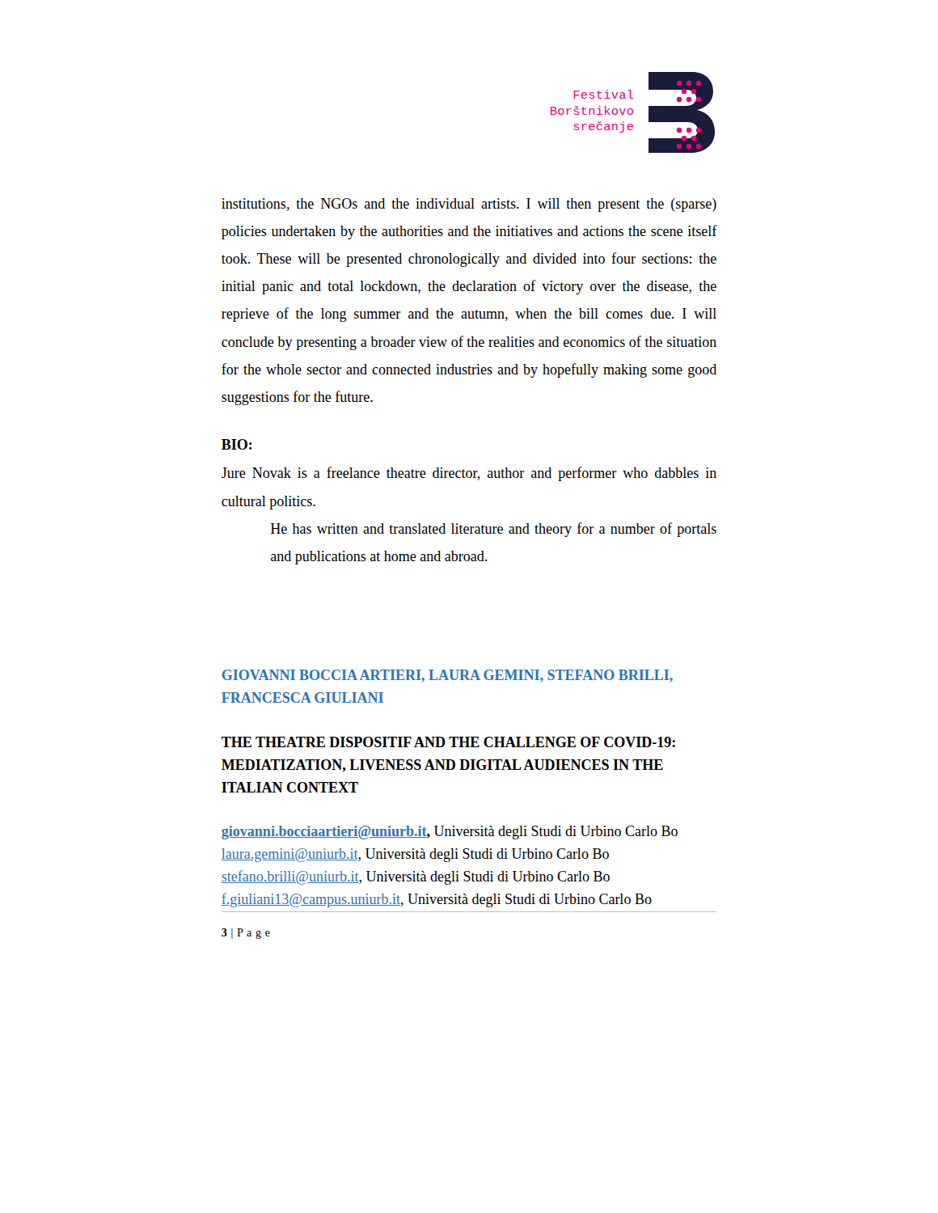Festival
Borštnikovo
srečanje
institutions, the NGOs and the individual artists. I will then present the (sparse) policies undertaken by the authorities and the initiatives and actions the scene itself took. These will be presented chronologically and divided into four sections: the initial panic and total lockdown, the declaration of victory over the disease, the reprieve of the long summer and the autumn, when the bill comes due. I will conclude by presenting a broader view of the realities and economics of the situation for the whole sector and connected industries and by hopefully making some good suggestions for the future.
BIO:
Jure Novak is a freelance theatre director, author and performer who dabbles in cultural politics.
He has written and translated literature and theory for a number of portals and publications at home and abroad.
Giovanni Boccia Artieri, Laura Gemini, Stefano Brilli, Francesca Giuliani
The theatre dispositif and the challenge of Covid-19: mediatization, liveness and digital audiences in the Italian context
giovanni.bocciaartieri@uniurb.it, Università degli Studi di Urbino Carlo Bo
laura.gemini@uniurb.it, Università degli Studi di Urbino Carlo Bo
stefano.brilli@uniurb.it, Università degli Studi di Urbino Carlo Bo
f.giuliani13@campus.uniurb.it, Università degli Studi di Urbino Carlo Bo
3 | P a g e